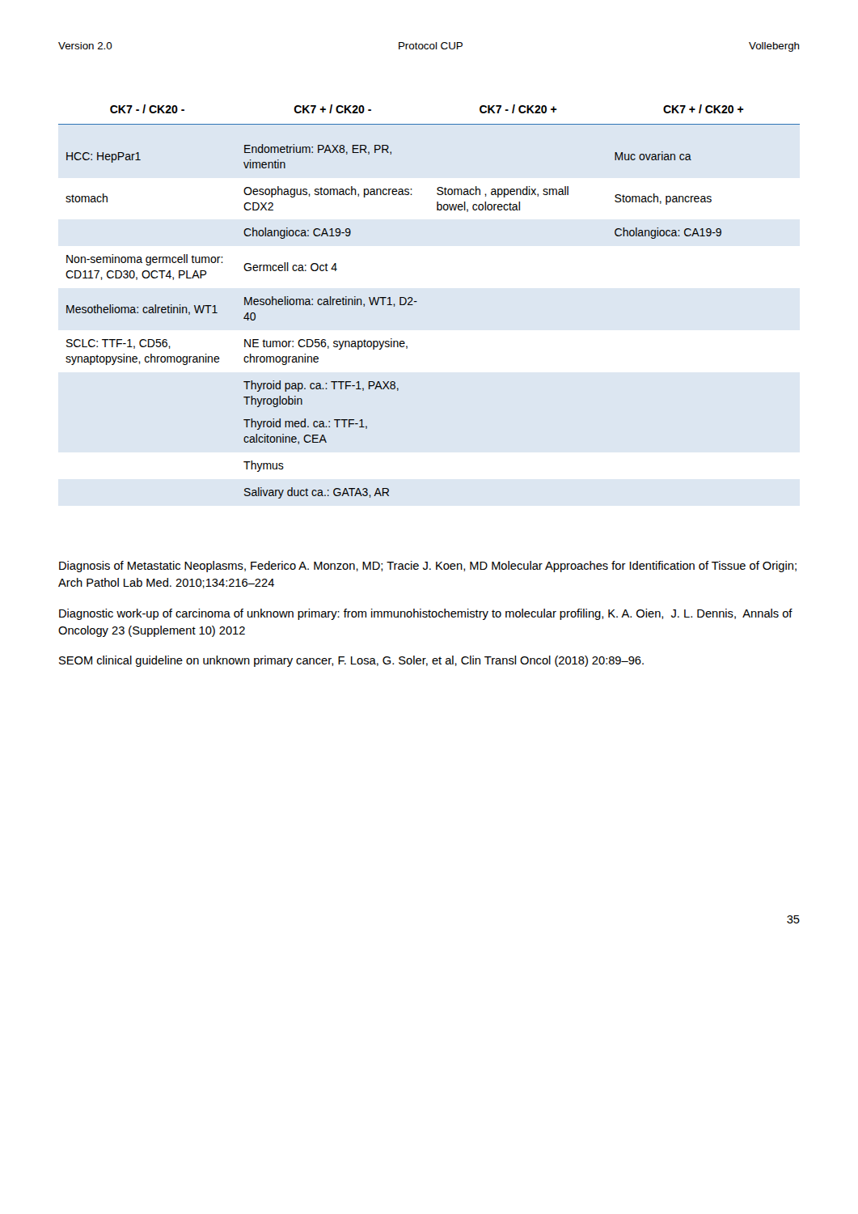Version 2.0 Protocol CUP Vollebergh
| CK7 - / CK20 - | CK7 + / CK20 - | CK7 - / CK20 + | CK7 + / CK20 + |
| --- | --- | --- | --- |
| HCC: HepPar1 | Endometrium: PAX8, ER, PR, vimentin | | Muc ovarian ca |
| stomach | Oesophagus, stomach, pancreas: CDX2 | Stomach , appendix, small bowel, colorectal | Stomach, pancreas |
| | Cholangioca: CA19-9 | | Cholangioca: CA19-9 |
| Non-seminoma germcell tumor: CD117, CD30, OCT4, PLAP | Germcell ca: Oct 4 | | |
| Mesothelioma: calretinin, WT1 | Mesohelioma: calretinin, WT1, D2-40 | | |
| SCLC: TTF-1, CD56, synaptopysine, chromogranine | NE tumor: CD56, synaptopysine, chromogranine | | |
| | Thyroid pap. ca.: TTF-1, PAX8, Thyroglobin Thyroid med. ca.: TTF-1, calcitonine, CEA | | |
| | Thymus | | |
| | Salivary duct ca.: GATA3, AR | | |
Diagnosis of Metastatic Neoplasms, Federico A. Monzon, MD; Tracie J. Koen, MD Molecular Approaches for Identification of Tissue of Origin; Arch Pathol Lab Med. 2010;134:216–224
Diagnostic work-up of carcinoma of unknown primary: from immunohistochemistry to molecular profiling, K. A. Oien, J. L. Dennis, Annals of Oncology 23 (Supplement 10) 2012
SEOM clinical guideline on unknown primary cancer, F. Losa, G. Soler, et al, Clin Transl Oncol (2018) 20:89–96.
35